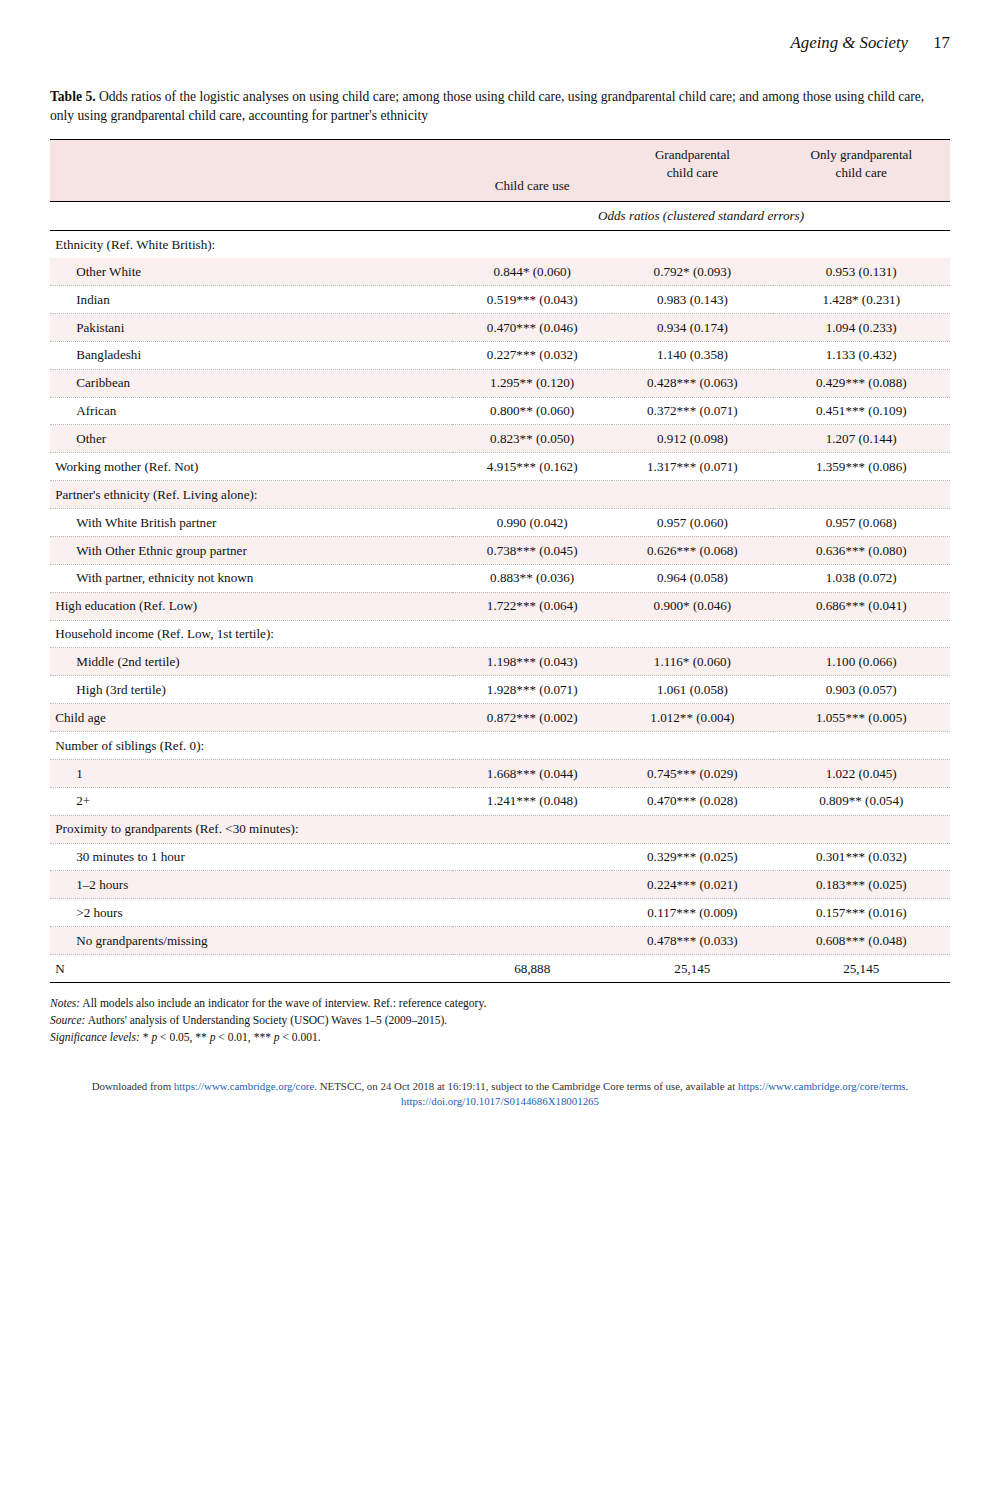Ageing & Society17
Table 5. Odds ratios of the logistic analyses on using child care; among those using child care, using grandparental child care; and among those using child care, only using grandparental child care, accounting for partner's ethnicity
| | Child care use | Grandparental child care | Only grandparental child care |
| --- | --- | --- | --- |
| | Odds ratios (clustered standard errors) |
| Ethnicity (Ref. White British): | | | |
| Other White | 0.844* (0.060) | 0.792* (0.093) | 0.953 (0.131) |
| Indian | 0.519*** (0.043) | 0.983 (0.143) | 1.428* (0.231) |
| Pakistani | 0.470*** (0.046) | 0.934 (0.174) | 1.094 (0.233) |
| Bangladeshi | 0.227*** (0.032) | 1.140 (0.358) | 1.133 (0.432) |
| Caribbean | 1.295** (0.120) | 0.428*** (0.063) | 0.429*** (0.088) |
| African | 0.800** (0.060) | 0.372*** (0.071) | 0.451*** (0.109) |
| Other | 0.823** (0.050) | 0.912 (0.098) | 1.207 (0.144) |
| Working mother (Ref. Not) | 4.915*** (0.162) | 1.317*** (0.071) | 1.359*** (0.086) |
| Partner's ethnicity (Ref. Living alone): | | | |
| With White British partner | 0.990 (0.042) | 0.957 (0.060) | 0.957 (0.068) |
| With Other Ethnic group partner | 0.738*** (0.045) | 0.626*** (0.068) | 0.636*** (0.080) |
| With partner, ethnicity not known | 0.883** (0.036) | 0.964 (0.058) | 1.038 (0.072) |
| High education (Ref. Low) | 1.722*** (0.064) | 0.900* (0.046) | 0.686*** (0.041) |
| Household income (Ref. Low, 1st tertile): | | | |
| Middle (2nd tertile) | 1.198*** (0.043) | 1.116* (0.060) | 1.100 (0.066) |
| High (3rd tertile) | 1.928*** (0.071) | 1.061 (0.058) | 0.903 (0.057) |
| Child age | 0.872*** (0.002) | 1.012** (0.004) | 1.055*** (0.005) |
| Number of siblings (Ref. 0): | | | |
| 1 | 1.668*** (0.044) | 0.745*** (0.029) | 1.022 (0.045) |
| 2+ | 1.241*** (0.048) | 0.470*** (0.028) | 0.809** (0.054) |
| Proximity to grandparents (Ref. <30 minutes): | | | |
| 30 minutes to 1 hour | | 0.329*** (0.025) | 0.301*** (0.032) |
| 1–2 hours | | 0.224*** (0.021) | 0.183*** (0.025) |
| >2 hours | | 0.117*** (0.009) | 0.157*** (0.016) |
| No grandparents/missing | | 0.478*** (0.033) | 0.608*** (0.048) |
| N | 68,888 | 25,145 | 25,145 |
Notes: All models also include an indicator for the wave of interview. Ref.: reference category.
Source: Authors' analysis of Understanding Society (USOC) Waves 1–5 (2009–2015).
Significance levels: * p < 0.05, ** p < 0.01, *** p < 0.001.
Downloaded from https://www.cambridge.org/core. NETSCC, on 24 Oct 2018 at 16:19:11, subject to the Cambridge Core terms of use, available at https://www.cambridge.org/core/terms. https://doi.org/10.1017/S0144686X18001265